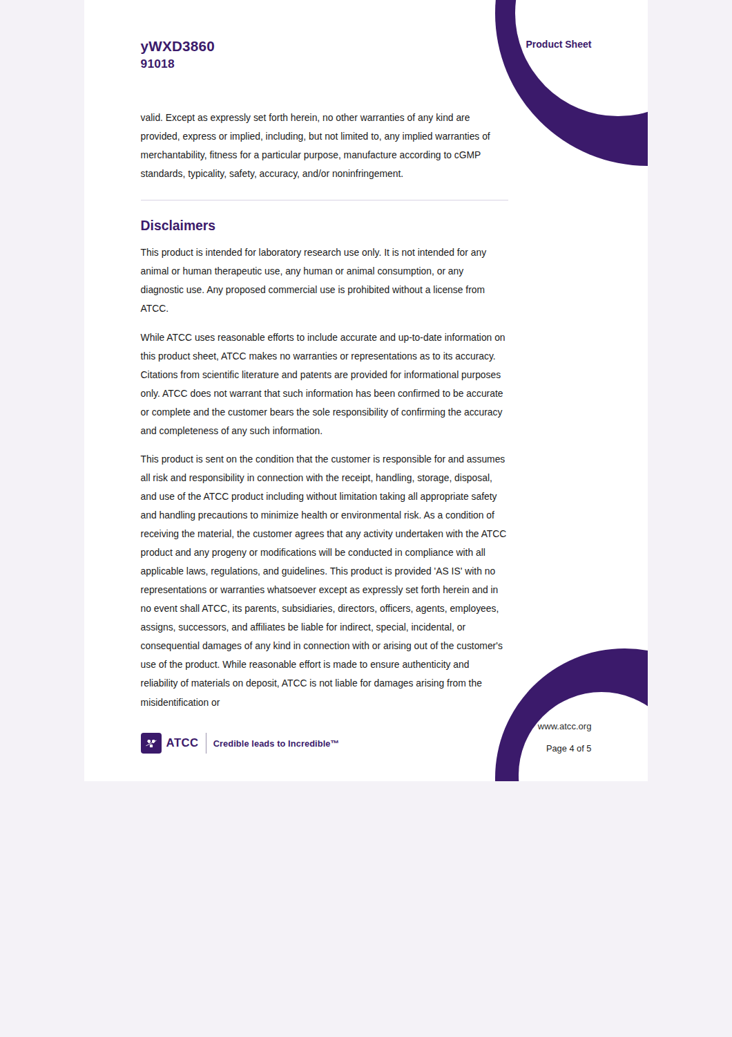yWXD3860 91018
Product Sheet
valid. Except as expressly set forth herein, no other warranties of any kind are provided, express or implied, including, but not limited to, any implied warranties of merchantability, fitness for a particular purpose, manufacture according to cGMP standards, typicality, safety, accuracy, and/or noninfringement.
Disclaimers
This product is intended for laboratory research use only. It is not intended for any animal or human therapeutic use, any human or animal consumption, or any diagnostic use. Any proposed commercial use is prohibited without a license from ATCC.
While ATCC uses reasonable efforts to include accurate and up-to-date information on this product sheet, ATCC makes no warranties or representations as to its accuracy. Citations from scientific literature and patents are provided for informational purposes only. ATCC does not warrant that such information has been confirmed to be accurate or complete and the customer bears the sole responsibility of confirming the accuracy and completeness of any such information.
This product is sent on the condition that the customer is responsible for and assumes all risk and responsibility in connection with the receipt, handling, storage, disposal, and use of the ATCC product including without limitation taking all appropriate safety and handling precautions to minimize health or environmental risk. As a condition of receiving the material, the customer agrees that any activity undertaken with the ATCC product and any progeny or modifications will be conducted in compliance with all applicable laws, regulations, and guidelines. This product is provided 'AS IS' with no representations or warranties whatsoever except as expressly set forth herein and in no event shall ATCC, its parents, subsidiaries, directors, officers, agents, employees, assigns, successors, and affiliates be liable for indirect, special, incidental, or consequential damages of any kind in connection with or arising out of the customer's use of the product. While reasonable effort is made to ensure authenticity and reliability of materials on deposit, ATCC is not liable for damages arising from the misidentification or
ATCC
Credible leads to Incredible™
www.atcc.org Page 4 of 5